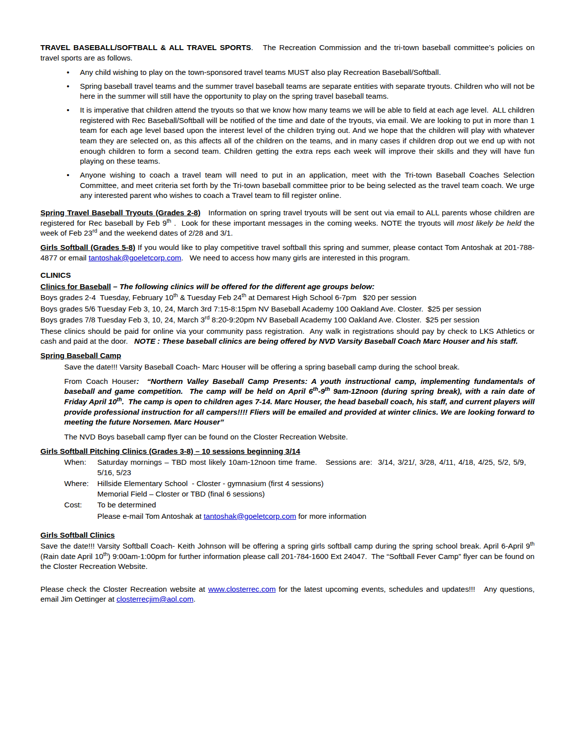TRAVEL BASEBALL/SOFTBALL & ALL TRAVEL SPORTS. The Recreation Commission and the tri-town baseball committee’s policies on travel sports are as follows.
Any child wishing to play on the town-sponsored travel teams MUST also play Recreation Baseball/Softball.
Spring baseball travel teams and the summer travel baseball teams are separate entities with separate tryouts. Children who will not be here in the summer will still have the opportunity to play on the spring travel baseball teams.
It is imperative that children attend the tryouts so that we know how many teams we will be able to field at each age level. ALL children registered with Rec Baseball/Softball will be notified of the time and date of the tryouts, via email. We are looking to put in more than 1 team for each age level based upon the interest level of the children trying out. And we hope that the children will play with whatever team they are selected on, as this affects all of the children on the teams, and in many cases if children drop out we end up with not enough children to form a second team. Children getting the extra reps each week will improve their skills and they will have fun playing on these teams.
Anyone wishing to coach a travel team will need to put in an application, meet with the Tri-town Baseball Coaches Selection Committee, and meet criteria set forth by the Tri-town baseball committee prior to be being selected as the travel team coach. We urge any interested parent who wishes to coach a Travel team to fill register online.
Spring Travel Baseball Tryouts (Grades 2-8) Information on spring travel tryouts will be sent out via email to ALL parents whose children are registered for Rec baseball by Feb 9th . Look for these important messages in the coming weeks. NOTE the tryouts will most likely be held the week of Feb 23rd and the weekend dates of 2/28 and 3/1.
Girls Softball (Grades 5-8) If you would like to play competitive travel softball this spring and summer, please contact Tom Antoshak at 201-788-4877 or email tantoshak@goeletcorp.com. We need to access how many girls are interested in this program.
CLINICS
Clinics for Baseball – The following clinics will be offered for the different age groups below:
Boys grades 2-4 Tuesday, February 10th & Tuesday Feb 24th at Demarest High School 6-7pm $20 per session
Boys grades 5/6 Tuesday Feb 3, 10, 24, March 3rd 7:15-8:15pm NV Baseball Academy 100 Oakland Ave. Closter. $25 per session
Boys grades 7/8 Tuesday Feb 3, 10, 24, March 3rd 8:20-9:20pm NV Baseball Academy 100 Oakland Ave. Closter. $25 per session
These clinics should be paid for online via your community pass registration. Any walk in registrations should pay by check to LKS Athletics or cash and paid at the door. NOTE : These baseball clinics are being offered by NVD Varsity Baseball Coach Marc Houser and his staff.
Spring Baseball Camp
Save the date!!! Varsity Baseball Coach- Marc Houser will be offering a spring baseball camp during the school break.
From Coach Houser: “Northern Valley Baseball Camp Presents: A youth instructional camp, implementing fundamentals of baseball and game competition. The camp will be held on April 6th-9th 9am-12noon (during spring break), with a rain date of Friday April 10th. The camp is open to children ages 7-14. Marc Houser, the head baseball coach, his staff, and current players will provide professional instruction for all campers!!!! Fliers will be emailed and provided at winter clinics. We are looking forward to meeting the future Norsemen. Marc Houser”
The NVD Boys baseball camp flyer can be found on the Closter Recreation Website.
Girls Softball Pitching Clinics (Grades 3-8) – 10 sessions beginning 3/14
| When: | Saturday mornings – TBD most likely 10am-12noon time frame. Sessions are: 3/14, 3/21/, 3/28, 4/11, 4/18, 4/25, 5/2, 5/9, 5/16, 5/23 |
| Where: | Hillside Elementary School - Closter - gymnasium (first 4 sessions) Memorial Field – Closter or TBD (final 6 sessions) |
| Cost: | To be determined |
| | Please e-mail Tom Antoshak at tantoshak@goeletcorp.com for more information |
Girls Softball Clinics
Save the date!!! Varsity Softball Coach- Keith Johnson will be offering a spring girls softball camp during the spring school break. April 6-April 9th (Rain date April 10th) 9:00am-1:00pm for further information please call 201-784-1600 Ext 24047. The “Softball Fever Camp” flyer can be found on the Closter Recreation Website.
Please check the Closter Recreation website at www.closterrec.com for the latest upcoming events, schedules and updates!!! Any questions, email Jim Oettinger at closterrecjim@aol.com.